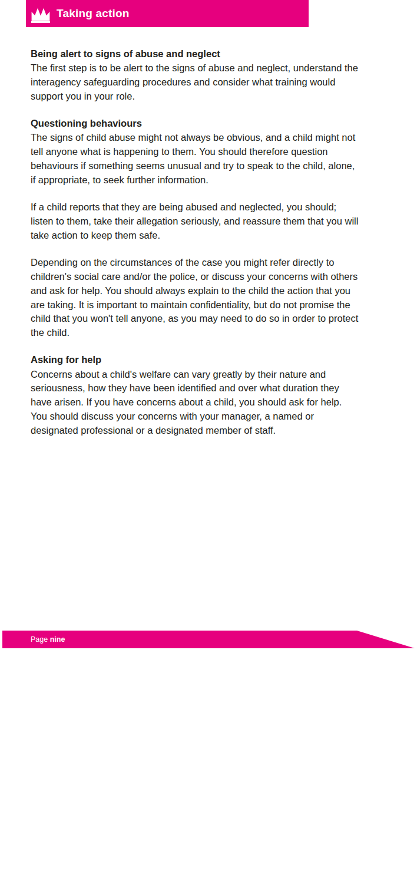Taking action
Being alert to signs of abuse and neglect
The first step is to be alert to the signs of abuse and neglect, understand the interagency safeguarding procedures and consider what training would support you in your role.
Questioning behaviours
The signs of child abuse might not always be obvious, and a child might not tell anyone what is happening to them. You should therefore question behaviours if something seems unusual and try to speak to the child, alone, if appropriate, to seek further information.
If a child reports that they are being abused and neglected, you should; listen to them, take their allegation seriously, and reassure them that you will take action to keep them safe.
Depending on the circumstances of the case you might refer directly to children's social care and/or the police, or discuss your concerns with others and ask for help. You should always explain to the child the action that you are taking. It is important to maintain confidentiality, but do not promise the child that you won't tell anyone, as you may need to do so in order to protect the child.
Asking for help
Concerns about a child's welfare can vary greatly by their nature and seriousness, how they have been identified and over what duration they have arisen. If you have concerns about a child, you should ask for help. You should discuss your concerns with your manager, a named or designated professional or a designated member of staff.
Page nine